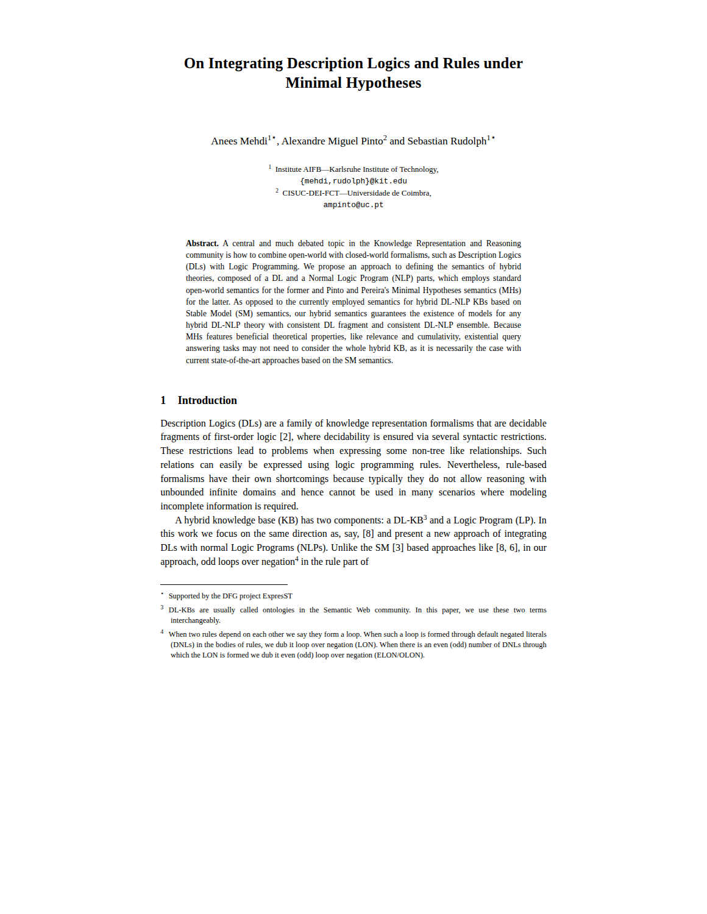On Integrating Description Logics and Rules under
Minimal Hypotheses
Anees Mehdi1⋆, Alexandre Miguel Pinto2 and Sebastian Rudolph1⋆
1 Institute AIFB—Karlsruhe Institute of Technology,
{mehdi,rudolph}@kit.edu
2 CISUC-DEI-FCT—Universidade de Coimbra,
ampinto@uc.pt
Abstract. A central and much debated topic in the Knowledge Representation and Reasoning community is how to combine open-world with closed-world formalisms, such as Description Logics (DLs) with Logic Programming. We propose an approach to defining the semantics of hybrid theories, composed of a DL and a Normal Logic Program (NLP) parts, which employs standard open-world semantics for the former and Pinto and Pereira's Minimal Hypotheses semantics (MHs) for the latter. As opposed to the currently employed semantics for hybrid DL-NLP KBs based on Stable Model (SM) semantics, our hybrid semantics guarantees the existence of models for any hybrid DL-NLP theory with consistent DL fragment and consistent DL-NLP ensemble. Because MHs features beneficial theoretical properties, like relevance and cumulativity, existential query answering tasks may not need to consider the whole hybrid KB, as it is necessarily the case with current state-of-the-art approaches based on the SM semantics.
1 Introduction
Description Logics (DLs) are a family of knowledge representation formalisms that are decidable fragments of first-order logic [2], where decidability is ensured via several syntactic restrictions. These restrictions lead to problems when expressing some non-tree like relationships. Such relations can easily be expressed using logic programming rules. Nevertheless, rule-based formalisms have their own shortcomings because typically they do not allow reasoning with unbounded infinite domains and hence cannot be used in many scenarios where modeling incomplete information is required.
A hybrid knowledge base (KB) has two components: a DL-KB3 and a Logic Program (LP). In this work we focus on the same direction as, say, [8] and present a new approach of integrating DLs with normal Logic Programs (NLPs). Unlike the SM [3] based approaches like [8, 6], in our approach, odd loops over negation4 in the rule part of
⋆Supported by the DFG project ExpresST
3 DL-KBs are usually called ontologies in the Semantic Web community. In this paper, we use these two terms interchangeably.
4 When two rules depend on each other we say they form a loop. When such a loop is formed through default negated literals (DNLs) in the bodies of rules, we dub it loop over negation (LON). When there is an even (odd) number of DNLs through which the LON is formed we dub it even (odd) loop over negation (ELON/OLON).